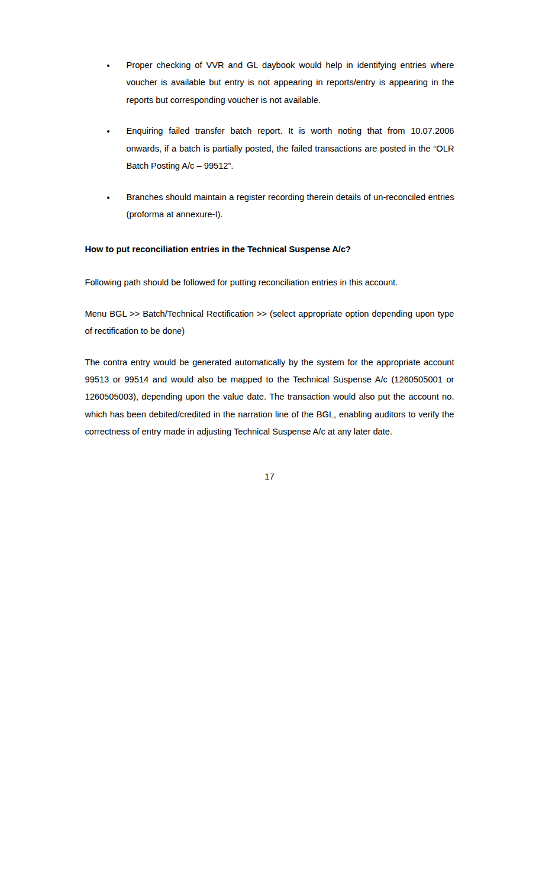Proper checking of VVR and GL daybook would help in identifying entries where voucher is available but entry is not appearing in reports/entry is appearing in the reports but corresponding voucher is not available.
Enquiring failed transfer batch report. It is worth noting that from 10.07.2006 onwards, if a batch is partially posted, the failed transactions are posted in the “OLR Batch Posting A/c – 99512”.
Branches should maintain a register recording therein details of un-reconciled entries (proforma at annexure-I).
How to put reconciliation entries in the Technical Suspense A/c?
Following path should be followed for putting reconciliation entries in this account.
Menu BGL >> Batch/Technical Rectification >> (select appropriate option depending upon type of rectification to be done)
The contra entry would be generated automatically by the system for the appropriate account 99513 or 99514 and would also be mapped to the Technical Suspense A/c (1260505001 or 1260505003), depending upon the value date. The transaction would also put the account no. which has been debited/credited in the narration line of the BGL, enabling auditors to verify the correctness of entry made in adjusting Technical Suspense A/c at any later date.
17